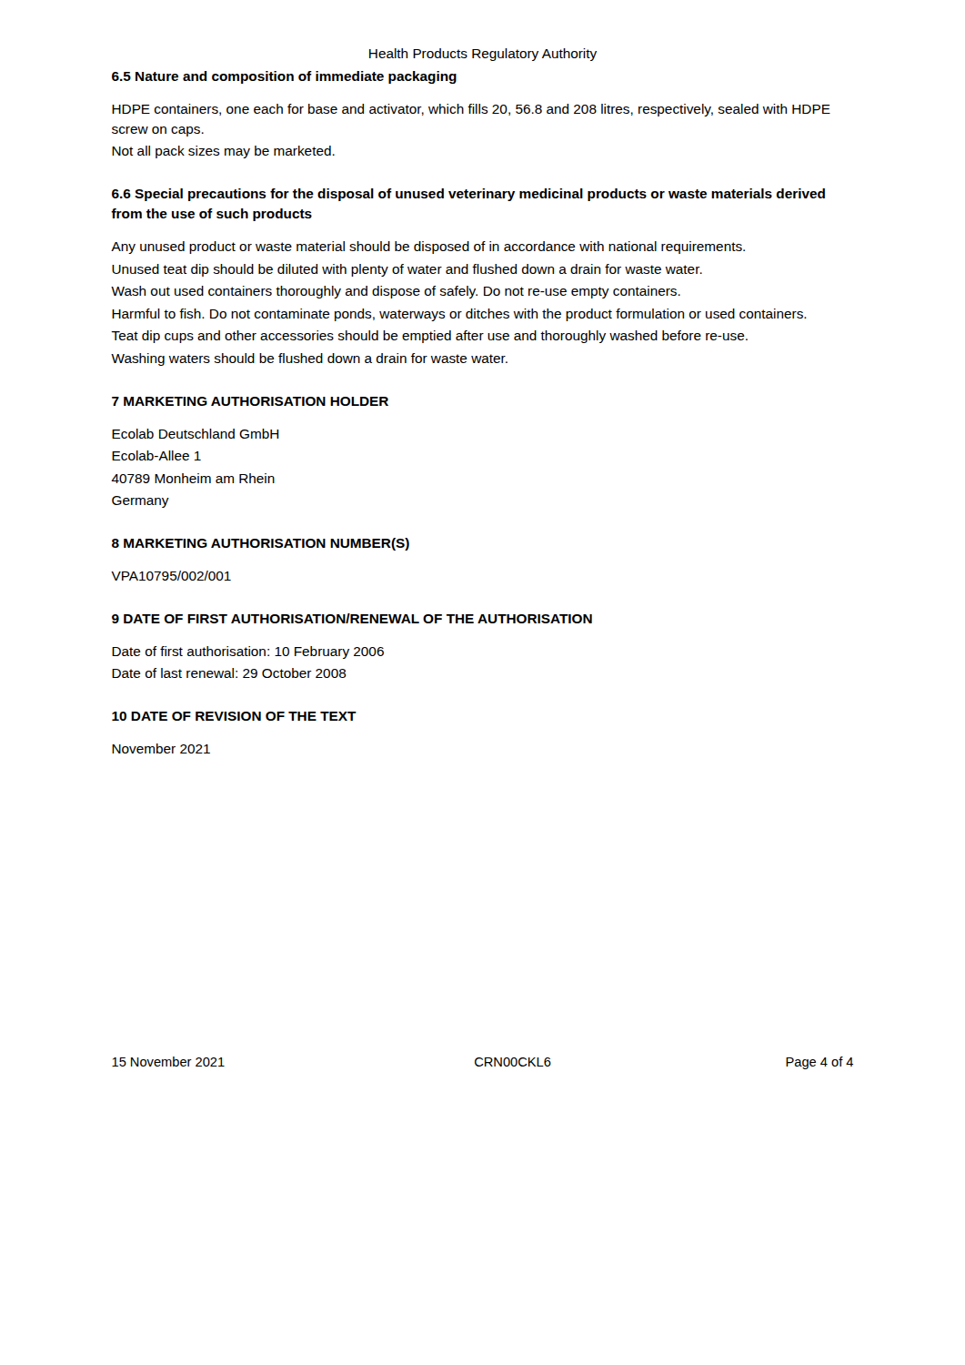Health Products Regulatory Authority
6.5 Nature and composition of immediate packaging
HDPE containers, one each for base and activator, which fills 20, 56.8 and 208 litres, respectively, sealed with HDPE screw on caps.
Not all pack sizes may be marketed.
6.6 Special precautions for the disposal of unused veterinary medicinal products or waste materials derived from the use of such products
Any unused product or waste material should be disposed of in accordance with national requirements.
Unused teat dip should be diluted with plenty of water and flushed down a drain for waste water.
Wash out used containers thoroughly and dispose of safely. Do not re-use empty containers.
Harmful to fish. Do not contaminate ponds, waterways or ditches with the product formulation or used containers.
Teat dip cups and other accessories should be emptied after use and thoroughly washed before re-use.
Washing waters should be flushed down a drain for waste water.
7 MARKETING AUTHORISATION HOLDER
Ecolab Deutschland GmbH
Ecolab-Allee 1
40789 Monheim am Rhein
Germany
8 MARKETING AUTHORISATION NUMBER(S)
VPA10795/002/001
9 DATE OF FIRST AUTHORISATION/RENEWAL OF THE AUTHORISATION
Date of first authorisation: 10 February 2006
Date of last renewal: 29 October 2008
10 DATE OF REVISION OF THE TEXT
November 2021
15 November 2021
CRN00CKL6
Page 4 of 4